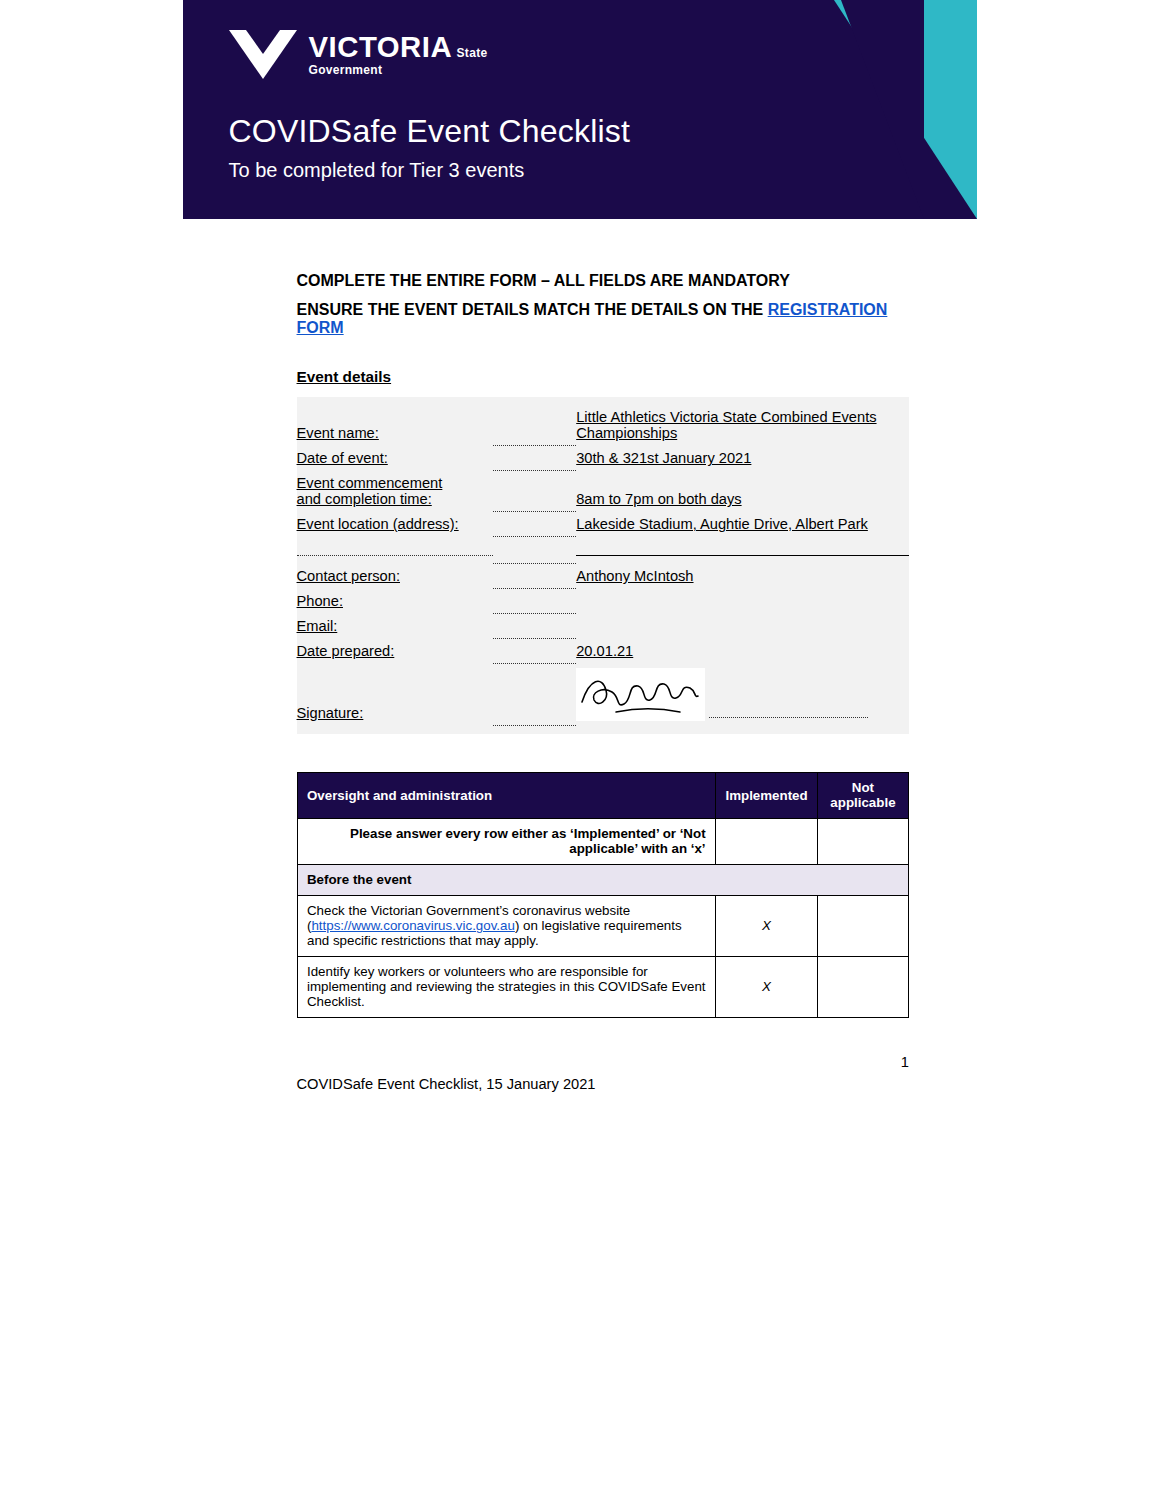VICTORIA State
Government
COVIDSafe Event Checklist
To be completed for Tier 3 events
COMPLETE THE ENTIRE FORM – ALL FIELDS ARE MANDATORY ENSURE THE EVENT DETAILS MATCH THE DETAILS ON THE REGISTRATION FORM
Event details
| Event name: | | Little Athletics Victoria State Combined Events Championships |
| Date of event: | | 30th & 321st January 2021 |
| Event commencement and completion time: | | 8am to 7pm on both days |
| Event location (address): | | Lakeside Stadium, Aughtie Drive, Albert Park |
| Contact person: | | Anthony McIntosh |
| Phone: | | |
| Email: | | |
| Date prepared: | | 20.01.21 |
| Signature: | | |
| Oversight and administration | Implemented | Not applicable |
| --- | --- | --- |
| Please answer every row either as ‘Implemented’ or ‘Not applicable’ with an ‘x’ | | |
| Before the event |
| Check the Victorian Government’s coronavirus website ( https://www.coronavirus.vic.gov.au ) on legislative requirements and specific restrictions that may apply. | X | |
| Identify key workers or volunteers who are responsible for implementing and reviewing the strategies in this COVIDSafe Event Checklist. | X | |
1
COVIDSafe Event Checklist, 15 January 2021